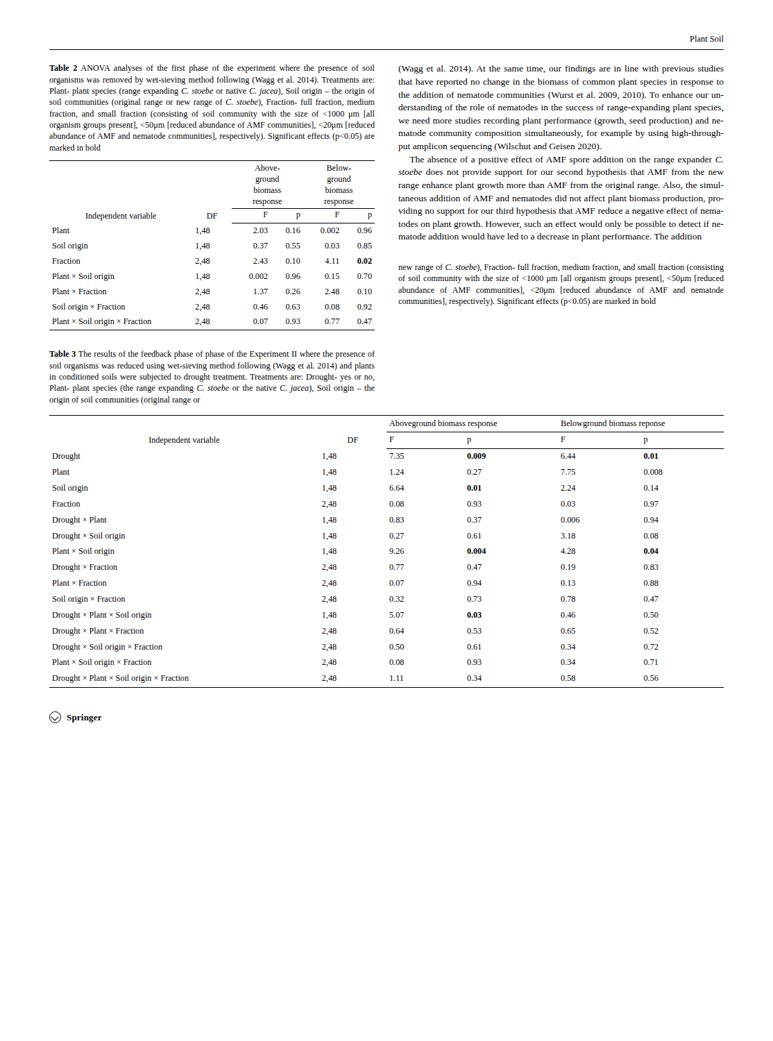Plant Soil
Table 2 ANOVA analyses of the first phase of the experiment where the presence of soil organisms was removed by wet-sieving method following (Wagg et al. 2014). Treatments are: Plant- plant species (range expanding C. stoebe or native C. jacea), Soil origin – the origin of soil communities (original range or new range of C. stoebe), Fraction- full fraction, medium fraction, and small fraction (consisting of soil community with the size of <1000 μm [all organism groups present], <50μm [reduced abundance of AMF communities], <20μm [reduced abundance of AMF and nematode communities], respectively). Significant effects (p<0.05) are marked in bold
| Independent variable | DF | Above- ground biomass response | Below- ground biomass response |
| --- | --- | --- | --- |
| F | p | F | p |
| Plant | 1,48 | 2.03 | 0.16 | 0.002 | 0.96 |
| Soil origin | 1,48 | 0.37 | 0.55 | 0.03 | 0.85 |
| Fraction | 2,48 | 2.43 | 0.10 | 4.11 | 0.02 |
| Plant × Soil origin | 1,48 | 0.002 | 0.96 | 0.15 | 0.70 |
| Plant × Fraction | 2,48 | 1.37 | 0.26 | 2.48 | 0.10 |
| Soil origin × Fraction | 2,48 | 0.46 | 0.63 | 0.08 | 0.92 |
| Plant × Soil origin × Fraction | 2,48 | 0.07 | 0.93 | 0.77 | 0.47 |
Table 3 The results of the feedback phase of phase of the Experiment II where the presence of soil organisms was reduced using wet-sieving method following (Wagg et al. 2014) and plants in conditioned soils were subjected to drought treatment. Treatments are: Drought- yes or no, Plant- plant species (the range expanding C. stoebe or the native C. jacea), Soil origin – the origin of soil communities (original range or
(Wagg et al. 2014). At the same time, our findings are in line with previous studies that have reported no change in the biomass of common plant species in response to the addition of nematode communities (Wurst et al. 2009, 2010). To enhance our understanding of the role of nematodes in the success of range-expanding plant species, we need more studies recording plant performance (growth, seed production) and nematode community composition simultaneously, for example by using high-throughput amplicon sequencing (Wilschut and Geisen 2020).
The absence of a positive effect of AMF spore addition on the range expander C. stoebe does not provide support for our second hypothesis that AMF from the new range enhance plant growth more than AMF from the original range. Also, the simultaneous addition of AMF and nematodes did not affect plant biomass production, providing no support for our third hypothesis that AMF reduce a negative effect of nematodes on plant growth. However, such an effect would only be possible to detect if nematode addition would have led to a decrease in plant performance. The addition
new range of C. stoebe), Fraction- full fraction, medium fraction, and small fraction (consisting of soil community with the size of <1000 μm [all organism groups present], <50μm [reduced abundance of AMF communities], <20μm [reduced abundance of AMF and nematode communities], respectively). Significant effects (p<0.05) are marked in bold
| Independent variable | DF | Aboveground biomass response | Belowground biomass reponse |
| --- | --- | --- | --- |
| F | p | F | p |
| Drought | 1,48 | 7.35 | 0.009 | 6.44 | 0.01 |
| Plant | 1,48 | 1.24 | 0.27 | 7.75 | 0.008 |
| Soil origin | 1,48 | 6.64 | 0.01 | 2.24 | 0.14 |
| Fraction | 2,48 | 0.08 | 0.93 | 0.03 | 0.97 |
| Drought × Plant | 1,48 | 0.83 | 0.37 | 0.006 | 0.94 |
| Drought × Soil origin | 1,48 | 0.27 | 0.61 | 3.18 | 0.08 |
| Plant × Soil origin | 1,48 | 9.26 | 0.004 | 4.28 | 0.04 |
| Drought × Fraction | 2,48 | 0.77 | 0.47 | 0.19 | 0.83 |
| Plant × Fraction | 2,48 | 0.07 | 0.94 | 0.13 | 0.88 |
| Soil origin × Fraction | 2,48 | 0.32 | 0.73 | 0.78 | 0.47 |
| Drought × Plant × Soil origin | 1,48 | 5.07 | 0.03 | 0.46 | 0.50 |
| Drought × Plant × Fraction | 2,48 | 0.64 | 0.53 | 0.65 | 0.52 |
| Drought × Soil origin × Fraction | 2,48 | 0.50 | 0.61 | 0.34 | 0.72 |
| Plant × Soil origin × Fraction | 2,48 | 0.08 | 0.93 | 0.34 | 0.71 |
| Drought × Plant × Soil origin × Fraction | 2,48 | 1.11 | 0.34 | 0.58 | 0.56 |
Springer